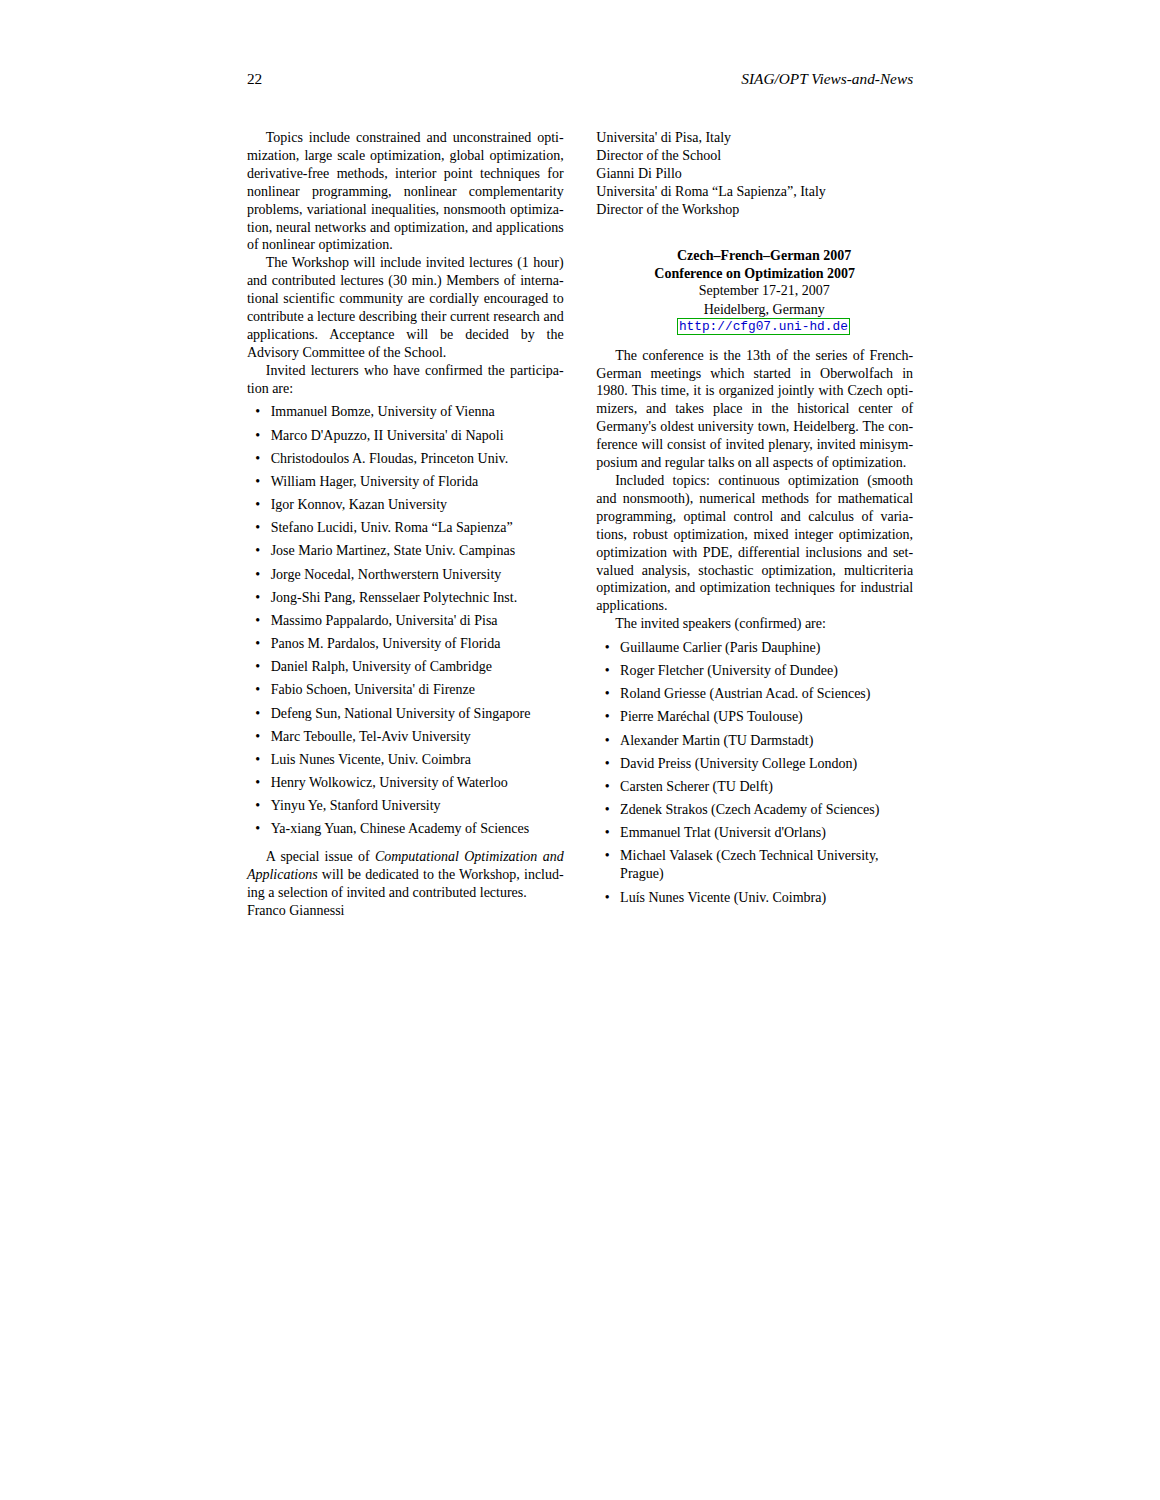22 SIAG/OPT Views-and-News
Topics include constrained and unconstrained optimization, large scale optimization, global optimization, derivative-free methods, interior point techniques for nonlinear programming, nonlinear complementarity problems, variational inequalities, nonsmooth optimization, neural networks and optimization, and applications of nonlinear optimization.
The Workshop will include invited lectures (1 hour) and contributed lectures (30 min.) Members of international scientific community are cordially encouraged to contribute a lecture describing their current research and applications. Acceptance will be decided by the Advisory Committee of the School.
Invited lecturers who have confirmed the participation are:
Immanuel Bomze, University of Vienna
Marco D'Apuzzo, II Universita' di Napoli
Christodoulos A. Floudas, Princeton Univ.
William Hager, University of Florida
Igor Konnov, Kazan University
Stefano Lucidi, Univ. Roma “La Sapienza”
Jose Mario Martinez, State Univ. Campinas
Jorge Nocedal, Northwerstern University
Jong-Shi Pang, Rensselaer Polytechnic Inst.
Massimo Pappalardo, Universita' di Pisa
Panos M. Pardalos, University of Florida
Daniel Ralph, University of Cambridge
Fabio Schoen, Universita' di Firenze
Defeng Sun, National University of Singapore
Marc Teboulle, Tel-Aviv University
Luis Nunes Vicente, Univ. Coimbra
Henry Wolkowicz, University of Waterloo
Yinyu Ye, Stanford University
Ya-xiang Yuan, Chinese Academy of Sciences
A special issue of Computational Optimization and Applications will be dedicated to the Workshop, including a selection of invited and contributed lectures.
Franco Giannessi
Universita' di Pisa, Italy
Director of the School
Gianni Di Pillo
Universita' di Roma “La Sapienza”, Italy
Director of the Workshop
Czech–French–German 2007
Conference on Optimization 2007
September 17-21, 2007
Heidelberg, Germany
http://cfg07.uni-hd.de
The conference is the 13th of the series of French-German meetings which started in Oberwolfach in 1980. This time, it is organized jointly with Czech optimizers, and takes place in the historical center of Germany's oldest university town, Heidelberg. The conference will consist of invited plenary, invited minisymposium and regular talks on all aspects of optimization.
Included topics: continuous optimization (smooth and nonsmooth), numerical methods for mathematical programming, optimal control and calculus of variations, robust optimization, mixed integer optimization, optimization with PDE, differential inclusions and set-valued analysis, stochastic optimization, multicriteria optimization, and optimization techniques for industrial applications.
The invited speakers (confirmed) are:
Guillaume Carlier (Paris Dauphine)
Roger Fletcher (University of Dundee)
Roland Griesse (Austrian Acad. of Sciences)
Pierre Maréchal (UPS Toulouse)
Alexander Martin (TU Darmstadt)
David Preiss (University College London)
Carsten Scherer (TU Delft)
Zdenek Strakos (Czech Academy of Sciences)
Emmanuel Trlat (Universit d'Orlans)
Michael Valasek (Czech Technical University, Prague)
Luís Nunes Vicente (Univ. Coimbra)